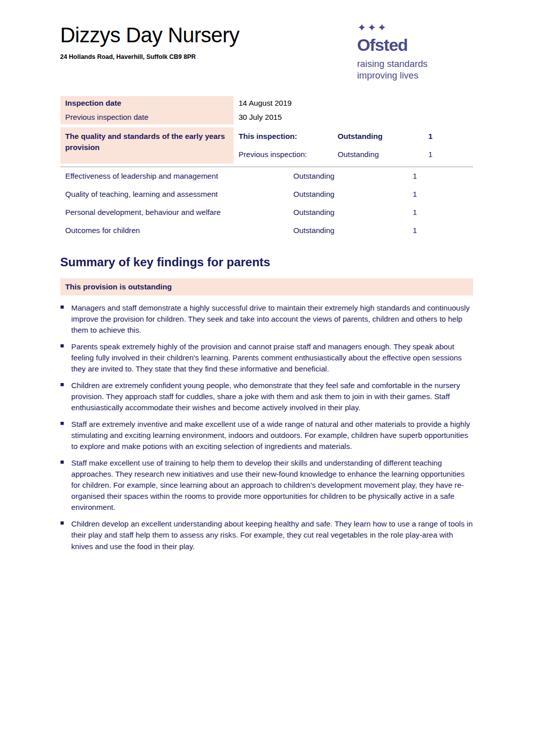Dizzys Day Nursery
24 Hollands Road, Haverhill, Suffolk CB9 8PR
✦✦✦
Ofsted
raising standards
improving lives
| Inspection date | 14 August 2019 |
| Previous inspection date | 30 July 2015 |
| The quality and standards of the early years provision | This inspection: | Outstanding | 1 |
| Previous inspection: | Outstanding | 1 |
| Effectiveness of leadership and management | Outstanding | 1 |
| Quality of teaching, learning and assessment | Outstanding | 1 |
| Personal development, behaviour and welfare | Outstanding | 1 |
| Outcomes for children | Outstanding | 1 |
Summary of key findings for parents
This provision is outstanding
Managers and staff demonstrate a highly successful drive to maintain their extremely high standards and continuously improve the provision for children. They seek and take into account the views of parents, children and others to help them to achieve this.
Parents speak extremely highly of the provision and cannot praise staff and managers enough. They speak about feeling fully involved in their children's learning. Parents comment enthusiastically about the effective open sessions they are invited to. They state that they find these informative and beneficial.
Children are extremely confident young people, who demonstrate that they feel safe and comfortable in the nursery provision. They approach staff for cuddles, share a joke with them and ask them to join in with their games. Staff enthusiastically accommodate their wishes and become actively involved in their play.
Staff are extremely inventive and make excellent use of a wide range of natural and other materials to provide a highly stimulating and exciting learning environment, indoors and outdoors. For example, children have superb opportunities to explore and make potions with an exciting selection of ingredients and materials.
Staff make excellent use of training to help them to develop their skills and understanding of different teaching approaches. They research new initiatives and use their new-found knowledge to enhance the learning opportunities for children. For example, since learning about an approach to children's development movement play, they have re-organised their spaces within the rooms to provide more opportunities for children to be physically active in a safe environment.
Children develop an excellent understanding about keeping healthy and safe. They learn how to use a range of tools in their play and staff help them to assess any risks. For example, they cut real vegetables in the role play-area with knives and use the food in their play.